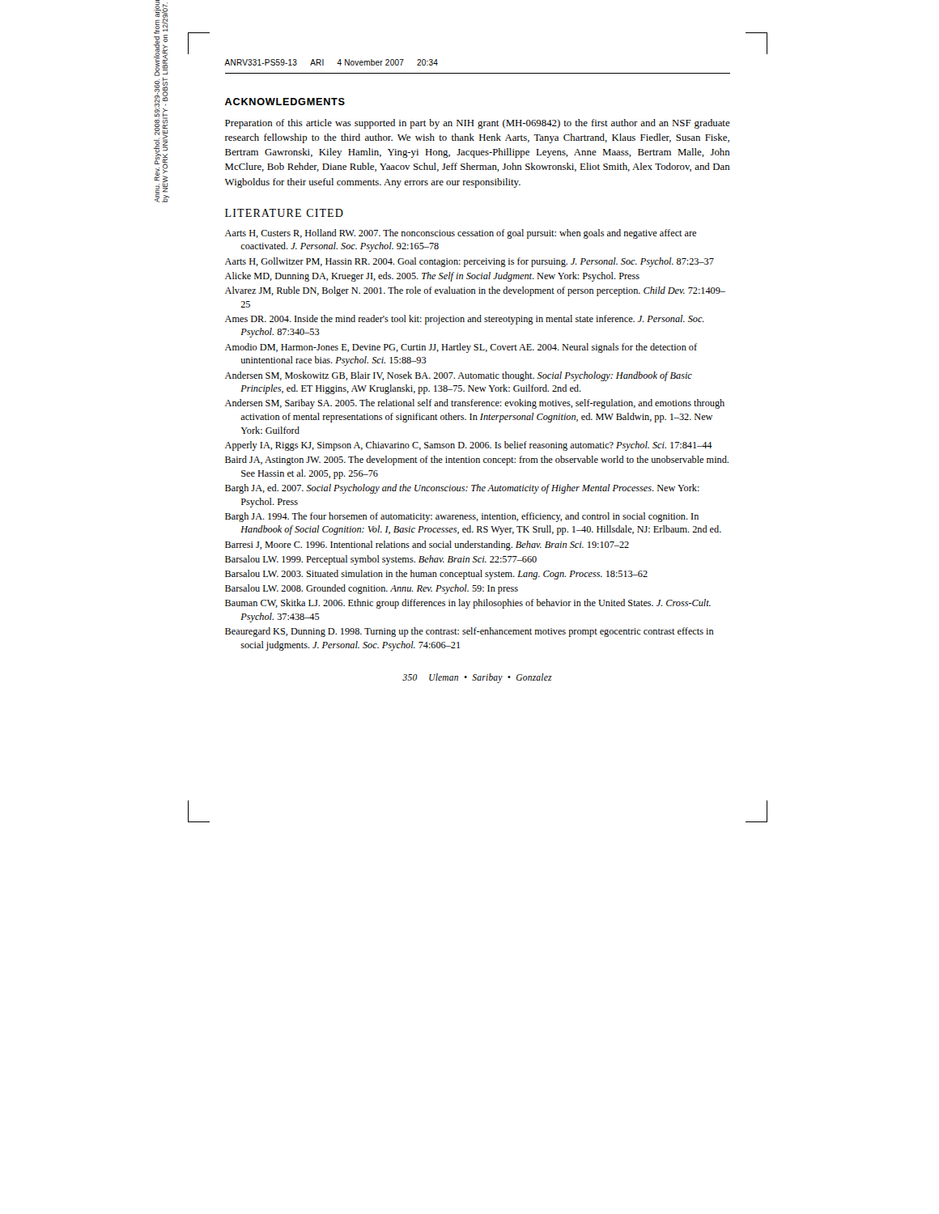ANRV331-PS59-13 ARI 4 November 2007 20:34
Annu. Rev. Psychol. 2008.59:329-360. Downloaded from arjournals.annualreviews.org
by NEW YORK UNIVERSITY - BOBST LIBRARY on 12/29/07. For personal use only.
ACKNOWLEDGMENTS
Preparation of this article was supported in part by an NIH grant (MH-069842) to the first author and an NSF graduate research fellowship to the third author. We wish to thank Henk Aarts, Tanya Chartrand, Klaus Fiedler, Susan Fiske, Bertram Gawronski, Kiley Hamlin, Ying-yi Hong, Jacques-Phillippe Leyens, Anne Maass, Bertram Malle, John McClure, Bob Rehder, Diane Ruble, Yaacov Schul, Jeff Sherman, John Skowronski, Eliot Smith, Alex Todorov, and Dan Wigboldus for their useful comments. Any errors are our responsibility.
LITERATURE CITED
Aarts H, Custers R, Holland RW. 2007. The nonconscious cessation of goal pursuit: when goals and negative affect are coactivated. J. Personal. Soc. Psychol. 92:165–78
Aarts H, Gollwitzer PM, Hassin RR. 2004. Goal contagion: perceiving is for pursuing. J. Personal. Soc. Psychol. 87:23–37
Alicke MD, Dunning DA, Krueger JI, eds. 2005. The Self in Social Judgment. New York: Psychol. Press
Alvarez JM, Ruble DN, Bolger N. 2001. The role of evaluation in the development of person perception. Child Dev. 72:1409–25
Ames DR. 2004. Inside the mind reader's tool kit: projection and stereotyping in mental state inference. J. Personal. Soc. Psychol. 87:340–53
Amodio DM, Harmon-Jones E, Devine PG, Curtin JJ, Hartley SL, Covert AE. 2004. Neural signals for the detection of unintentional race bias. Psychol. Sci. 15:88–93
Andersen SM, Moskowitz GB, Blair IV, Nosek BA. 2007. Automatic thought. Social Psychology: Handbook of Basic Principles, ed. ET Higgins, AW Kruglanski, pp. 138–75. New York: Guilford. 2nd ed.
Andersen SM, Saribay SA. 2005. The relational self and transference: evoking motives, self-regulation, and emotions through activation of mental representations of significant others. In Interpersonal Cognition, ed. MW Baldwin, pp. 1–32. New York: Guilford
Apperly IA, Riggs KJ, Simpson A, Chiavarino C, Samson D. 2006. Is belief reasoning automatic? Psychol. Sci. 17:841–44
Baird JA, Astington JW. 2005. The development of the intention concept: from the observable world to the unobservable mind. See Hassin et al. 2005, pp. 256–76
Bargh JA, ed. 2007. Social Psychology and the Unconscious: The Automaticity of Higher Mental Processes. New York: Psychol. Press
Bargh JA. 1994. The four horsemen of automaticity: awareness, intention, efficiency, and control in social cognition. In Handbook of Social Cognition: Vol. I, Basic Processes, ed. RS Wyer, TK Srull, pp. 1–40. Hillsdale, NJ: Erlbaum. 2nd ed.
Barresi J, Moore C. 1996. Intentional relations and social understanding. Behav. Brain Sci. 19:107–22
Barsalou LW. 1999. Perceptual symbol systems. Behav. Brain Sci. 22:577–660
Barsalou LW. 2003. Situated simulation in the human conceptual system. Lang. Cogn. Process. 18:513–62
Barsalou LW. 2008. Grounded cognition. Annu. Rev. Psychol. 59: In press
Bauman CW, Skitka LJ. 2006. Ethnic group differences in lay philosophies of behavior in the United States. J. Cross-Cult. Psychol. 37:438–45
Beauregard KS, Dunning D. 1998. Turning up the contrast: self-enhancement motives prompt egocentric contrast effects in social judgments. J. Personal. Soc. Psychol. 74:606–21
350 Uleman • Saribay • Gonzalez